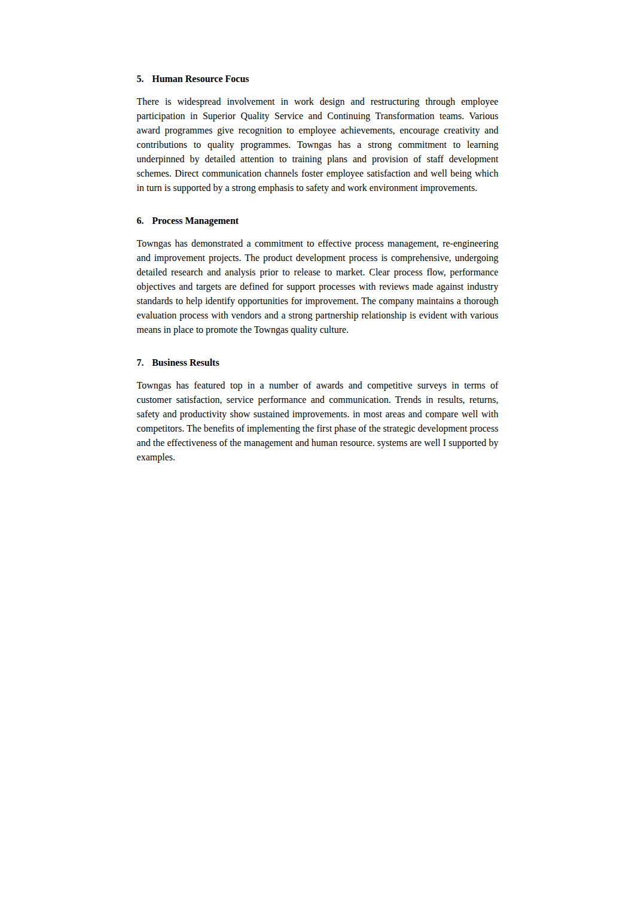5. Human Resource Focus
There is widespread involvement in work design and restructuring through employee participation in Superior Quality Service and Continuing Transformation teams. Various award programmes give recognition to employee achievements, encourage creativity and contributions to quality programmes. Towngas has a strong commitment to learning underpinned by detailed attention to training plans and provision of staff development schemes. Direct communication channels foster employee satisfaction and well being which in turn is supported by a strong emphasis to safety and work environment improvements.
6. Process Management
Towngas has demonstrated a commitment to effective process management, re-engineering and improvement projects. The product development process is comprehensive, undergoing detailed research and analysis prior to release to market. Clear process flow, performance objectives and targets are defined for support processes with reviews made against industry standards to help identify opportunities for improvement. The company maintains a thorough evaluation process with vendors and a strong partnership relationship is evident with various means in place to promote the Towngas quality culture.
7. Business Results
Towngas has featured top in a number of awards and competitive surveys in terms of customer satisfaction, service performance and communication. Trends in results, returns, safety and productivity show sustained improvements. in most areas and compare well with competitors. The benefits of implementing the first phase of the strategic development process and the effectiveness of the management and human resource. systems are well I supported by examples.